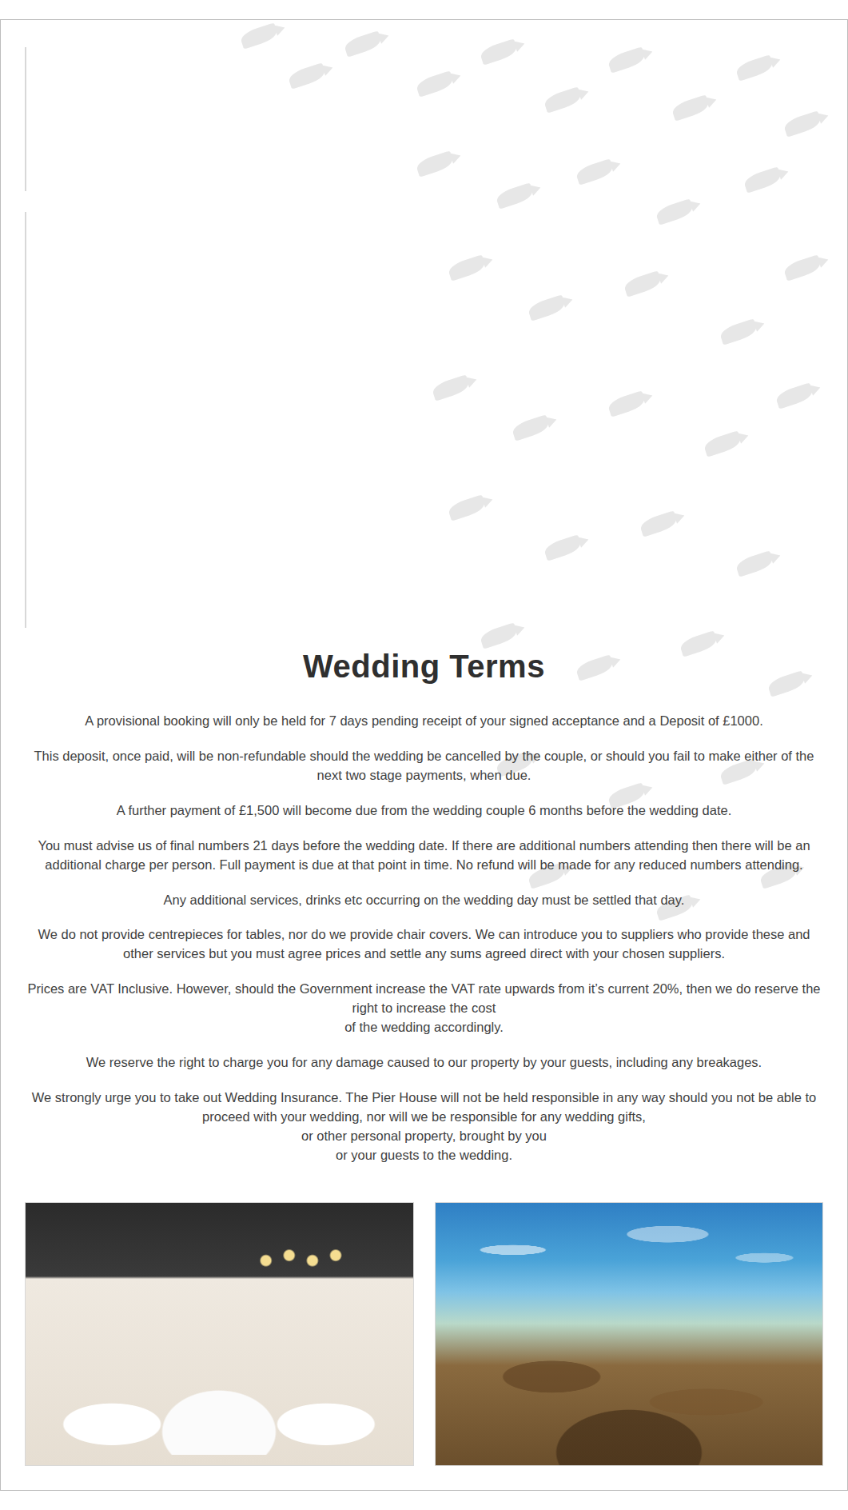Wedding Terms
A provisional booking will only be held for 7 days pending receipt of your signed acceptance and a Deposit of £1000.
This deposit, once paid, will be non-refundable should the wedding be cancelled by the couple, or should you fail to make either of the next two stage payments, when due.
A further payment of £1,500 will become due from the wedding couple 6 months before the wedding date.
You must advise us of final numbers 21 days before the wedding date. If there are additional numbers attending then there will be an additional charge per person. Full payment is due at that point in time. No refund will be made for any reduced numbers attending.
Any additional services, drinks etc occurring on the wedding day must be settled that day.
We do not provide centrepieces for tables, nor do we provide chair covers. We can introduce you to suppliers who provide these and other services but you must agree prices and settle any sums agreed direct with your chosen suppliers.
Prices are VAT Inclusive. However, should the Government increase the VAT rate upwards from it’s current 20%, then we do reserve the right to increase the cost
of the wedding accordingly.
We reserve the right to charge you for any damage caused to our property by your guests, including any breakages.
We strongly urge you to take out Wedding Insurance. The Pier House will not be held responsible in any way should you not be able to proceed with your wedding, nor will we be responsible for any wedding gifts,
or other personal property, brought by you
or your guests to the wedding.